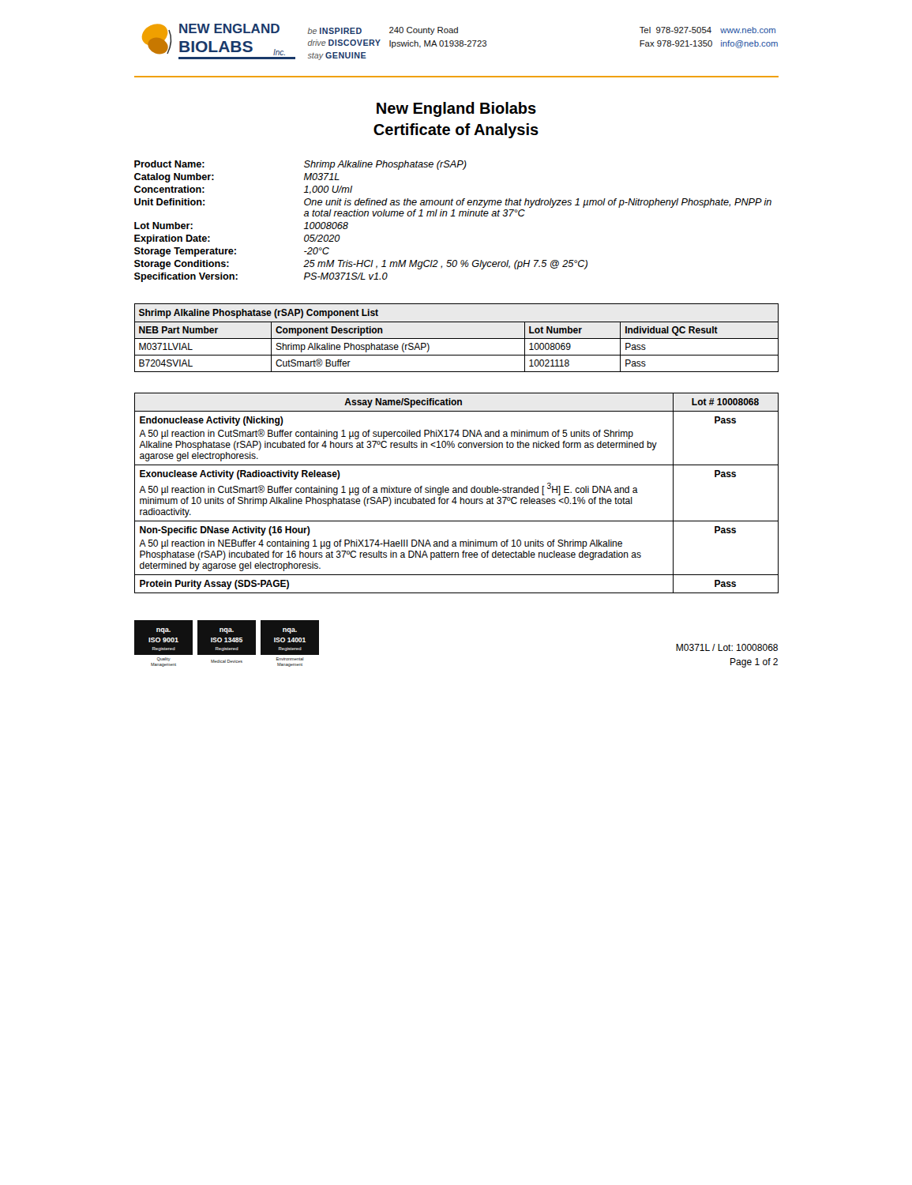be INSPIRED
drive DISCOVERY
stay GENUINE
240 County Road
Ipswich, MA 01938-2723
Tel 978-927-5054
Fax 978-921-1350
www.neb.com
info@neb.com
New England Biolabs Certificate of Analysis
| Product Name: | Shrimp Alkaline Phosphatase (rSAP) |
| Catalog Number: | M0371L |
| Concentration: | 1,000 U/ml |
| Unit Definition: | One unit is defined as the amount of enzyme that hydrolyzes 1 µmol of p-Nitrophenyl Phosphate, PNPP in a total reaction volume of 1 ml in 1 minute at 37°C |
| Lot Number: | 10008068 |
| Expiration Date: | 05/2020 |
| Storage Temperature: | -20°C |
| Storage Conditions: | 25 mM Tris-HCl , 1 mM MgCl2 , 50 % Glycerol, (pH 7.5 @ 25°C) |
| Specification Version: | PS-M0371S/L v1.0 |
Shrimp Alkaline Phosphatase (rSAP) Component List
| NEB Part Number | Component Description | Lot Number | Individual QC Result |
| --- | --- | --- | --- |
| M0371LVIAL | Shrimp Alkaline Phosphatase (rSAP) | 10008069 | Pass |
| B7204SVIAL | CutSmart® Buffer | 10021118 | Pass |
| Assay Name/Specification | Lot # 10008068 |
| --- | --- |
| Endonuclease Activity (Nicking) A 50 µl reaction in CutSmart® Buffer containing 1 µg of supercoiled PhiX174 DNA and a minimum of 5 units of Shrimp Alkaline Phosphatase (rSAP) incubated for 4 hours at 37ºC results in <10% conversion to the nicked form as determined by agarose gel electrophoresis. | Pass |
| Exonuclease Activity (Radioactivity Release) A 50 µl reaction in CutSmart® Buffer containing 1 µg of a mixture of single and double-stranded [ 3 H] E. coli DNA and a minimum of 10 units of Shrimp Alkaline Phosphatase (rSAP) incubated for 4 hours at 37ºC releases <0.1% of the total radioactivity. | Pass |
| Non-Specific DNase Activity (16 Hour) A 50 µl reaction in NEBuffer 4 containing 1 µg of PhiX174-HaeIII DNA and a minimum of 10 units of Shrimp Alkaline Phosphatase (rSAP) incubated for 16 hours at 37ºC results in a DNA pattern free of detectable nuclease degradation as determined by agarose gel electrophoresis. | Pass |
| Protein Purity Assay (SDS-PAGE) | Pass |
M0371L / Lot: 10008068
Page 1 of 2